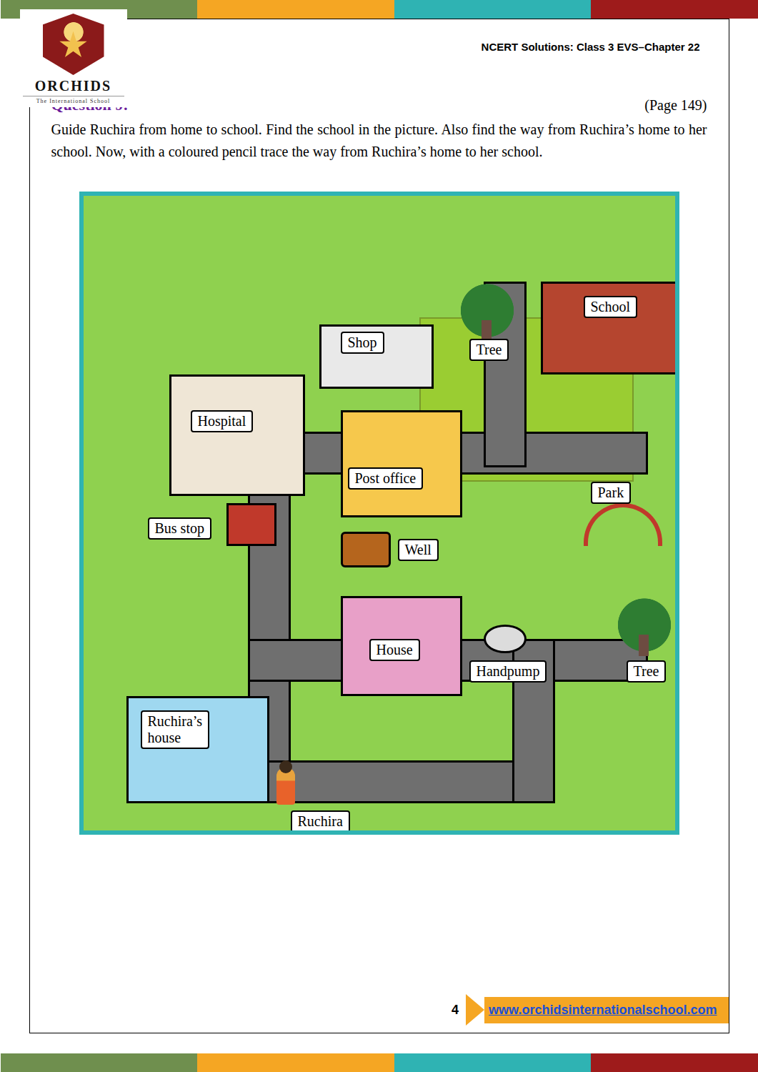ORCHIDS
The International School
NCERT Solutions: Class 3 EVS–Chapter 22
Question 9: (Page 149)
Guide Ruchira from home to school. Find the school in the picture. Also find the way from Ruchira’s home to her school. Now, with a coloured pencil trace the way from Ruchira’s home to her school.
Hospital
Shop
School
Post office
House
Ruchira’s
house
Bus stop
Well
Handpump
Park
Tree
Tree
Ruchira
4
www.orchidsinternationalschool.com